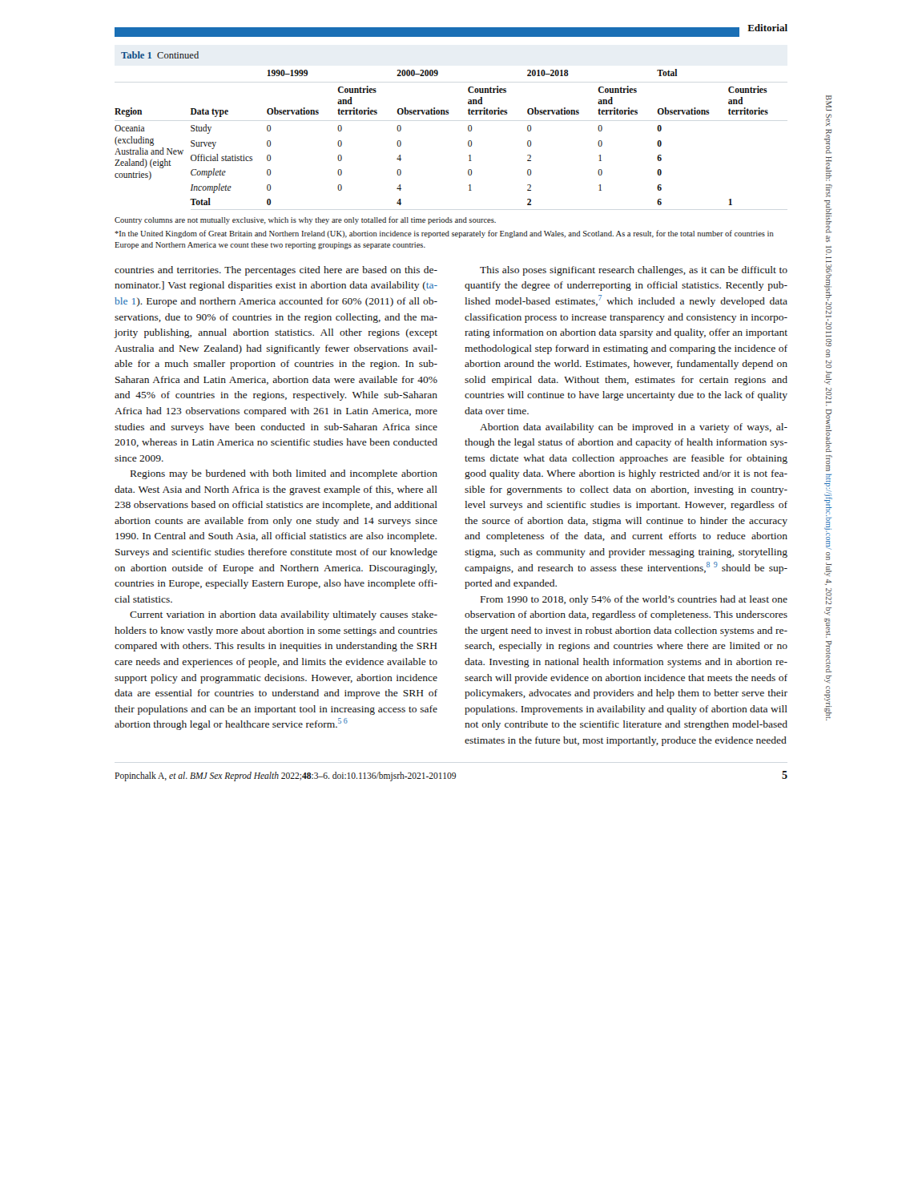BMJ Sex Reprod Health: first published as 10.1136/bmjsrh-2021-201109 on 20 July 2021. Downloaded from http://jfprhc.bmj.com/ on July 4, 2022 by guest. Protected by copyright.
Editorial
Table 1 Continued
| | | 1990–1999 | 2000–2009 | 2010–2018 | Total |
| --- | --- | --- | --- | --- | --- |
| Region | Data type | Observations | Countries and territories | Observations | Countries and territories | Observations | Countries and territories | Observations | Countries and territories |
| Oceania (excluding Australia and New Zealand) (eight countries) | Study | 0 | 0 | 0 | 0 | 0 | 0 | 0 | |
| Survey | 0 | 0 | 0 | 0 | 0 | 0 | 0 | |
| Official statistics | 0 | 0 | 4 | 1 | 2 | 1 | 6 | |
| Complete | 0 | 0 | 0 | 0 | 0 | 0 | 0 | |
| Incomplete | 0 | 0 | 4 | 1 | 2 | 1 | 6 | |
| Total | 0 | | 4 | | 2 | | 6 | 1 |
Country columns are not mutually exclusive, which is why they are only totalled for all time periods and sources.
*In the United Kingdom of Great Britain and Northern Ireland (UK), abortion incidence is reported separately for England and Wales, and Scotland. As a result, for the total number of countries in Europe and Northern America we count these two reporting groupings as separate countries.
countries and territories. The percentages cited here are based on this denominator.] Vast regional disparities exist in abortion data availability (table 1). Europe and northern America accounted for 60% (2011) of all observations, due to 90% of countries in the region collecting, and the majority publishing, annual abortion statistics. All other regions (except Australia and New Zealand) had significantly fewer observations available for a much smaller proportion of countries in the region. In sub-Saharan Africa and Latin America, abortion data were available for 40% and 45% of countries in the regions, respectively. While sub-Saharan Africa had 123 observations compared with 261 in Latin America, more studies and surveys have been conducted in sub-Saharan Africa since 2010, whereas in Latin America no scientific studies have been conducted since 2009.
Regions may be burdened with both limited and incomplete abortion data. West Asia and North Africa is the gravest example of this, where all 238 observations based on official statistics are incomplete, and additional abortion counts are available from only one study and 14 surveys since 1990. In Central and South Asia, all official statistics are also incomplete. Surveys and scientific studies therefore constitute most of our knowledge on abortion outside of Europe and Northern America. Discouragingly, countries in Europe, especially Eastern Europe, also have incomplete official statistics.
Current variation in abortion data availability ultimately causes stakeholders to know vastly more about abortion in some settings and countries compared with others. This results in inequities in understanding the SRH care needs and experiences of people, and limits the evidence available to support policy and programmatic decisions. However, abortion incidence data are essential for countries to understand and improve the SRH of their populations and can be an important tool in increasing access to safe abortion through legal or healthcare service reform.5 6
This also poses significant research challenges, as it can be difficult to quantify the degree of underreporting in official statistics. Recently published model-based estimates,7 which included a newly developed data classification process to increase transparency and consistency in incorporating information on abortion data sparsity and quality, offer an important methodological step forward in estimating and comparing the incidence of abortion around the world. Estimates, however, fundamentally depend on solid empirical data. Without them, estimates for certain regions and countries will continue to have large uncertainty due to the lack of quality data over time.
Abortion data availability can be improved in a variety of ways, although the legal status of abortion and capacity of health information systems dictate what data collection approaches are feasible for obtaining good quality data. Where abortion is highly restricted and/or it is not feasible for governments to collect data on abortion, investing in country-level surveys and scientific studies is important. However, regardless of the source of abortion data, stigma will continue to hinder the accuracy and completeness of the data, and current efforts to reduce abortion stigma, such as community and provider messaging training, storytelling campaigns, and research to assess these interventions,8 9 should be supported and expanded.
From 1990 to 2018, only 54% of the world’s countries had at least one observation of abortion data, regardless of completeness. This underscores the urgent need to invest in robust abortion data collection systems and research, especially in regions and countries where there are limited or no data. Investing in national health information systems and in abortion research will provide evidence on abortion incidence that meets the needs of policymakers, advocates and providers and help them to better serve their populations. Improvements in availability and quality of abortion data will not only contribute to the scientific literature and strengthen model-based estimates in the future but, most importantly, produce the evidence needed
Popinchalk A, et al. BMJ Sex Reprod Health 2022;48:3–6. doi:10.1136/bmjsrh-2021-201109
5